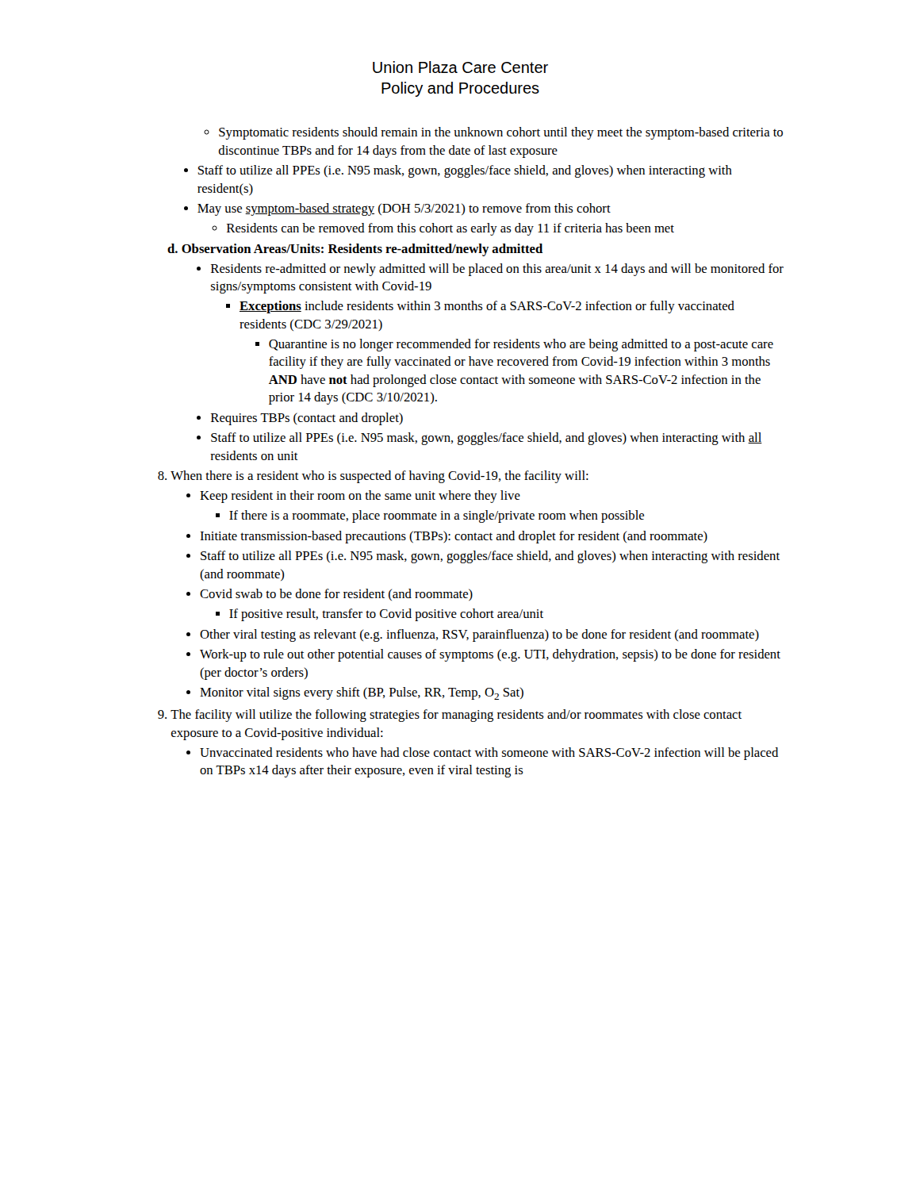Union Plaza Care Center
Policy and Procedures
Symptomatic residents should remain in the unknown cohort until they meet the symptom-based criteria to discontinue TBPs and for 14 days from the date of last exposure
Staff to utilize all PPEs (i.e. N95 mask, gown, goggles/face shield, and gloves) when interacting with resident(s)
May use symptom-based strategy (DOH 5/3/2021) to remove from this cohort
Residents can be removed from this cohort as early as day 11 if criteria has been met
Observation Areas/Units: Residents re-admitted/newly admitted
Residents re-admitted or newly admitted will be placed on this area/unit x 14 days and will be monitored for signs/symptoms consistent with Covid-19
Exceptions include residents within 3 months of a SARS-CoV-2 infection or fully vaccinated residents (CDC 3/29/2021)
Quarantine is no longer recommended for residents who are being admitted to a post-acute care facility if they are fully vaccinated or have recovered from Covid-19 infection within 3 months AND have not had prolonged close contact with someone with SARS-CoV-2 infection in the prior 14 days (CDC 3/10/2021).
Requires TBPs (contact and droplet)
Staff to utilize all PPEs (i.e. N95 mask, gown, goggles/face shield, and gloves) when interacting with all residents on unit
When there is a resident who is suspected of having Covid-19, the facility will:
Keep resident in their room on the same unit where they live
If there is a roommate, place roommate in a single/private room when possible
Initiate transmission-based precautions (TBPs): contact and droplet for resident (and roommate)
Staff to utilize all PPEs (i.e. N95 mask, gown, goggles/face shield, and gloves) when interacting with resident (and roommate)
Covid swab to be done for resident (and roommate)
If positive result, transfer to Covid positive cohort area/unit
Other viral testing as relevant (e.g. influenza, RSV, parainfluenza) to be done for resident (and roommate)
Work-up to rule out other potential causes of symptoms (e.g. UTI, dehydration, sepsis) to be done for resident (per doctor’s orders)
Monitor vital signs every shift (BP, Pulse, RR, Temp, O2 Sat)
The facility will utilize the following strategies for managing residents and/or roommates with close contact exposure to a Covid-positive individual:
Unvaccinated residents who have had close contact with someone with SARS-CoV-2 infection will be placed on TBPs x14 days after their exposure, even if viral testing is